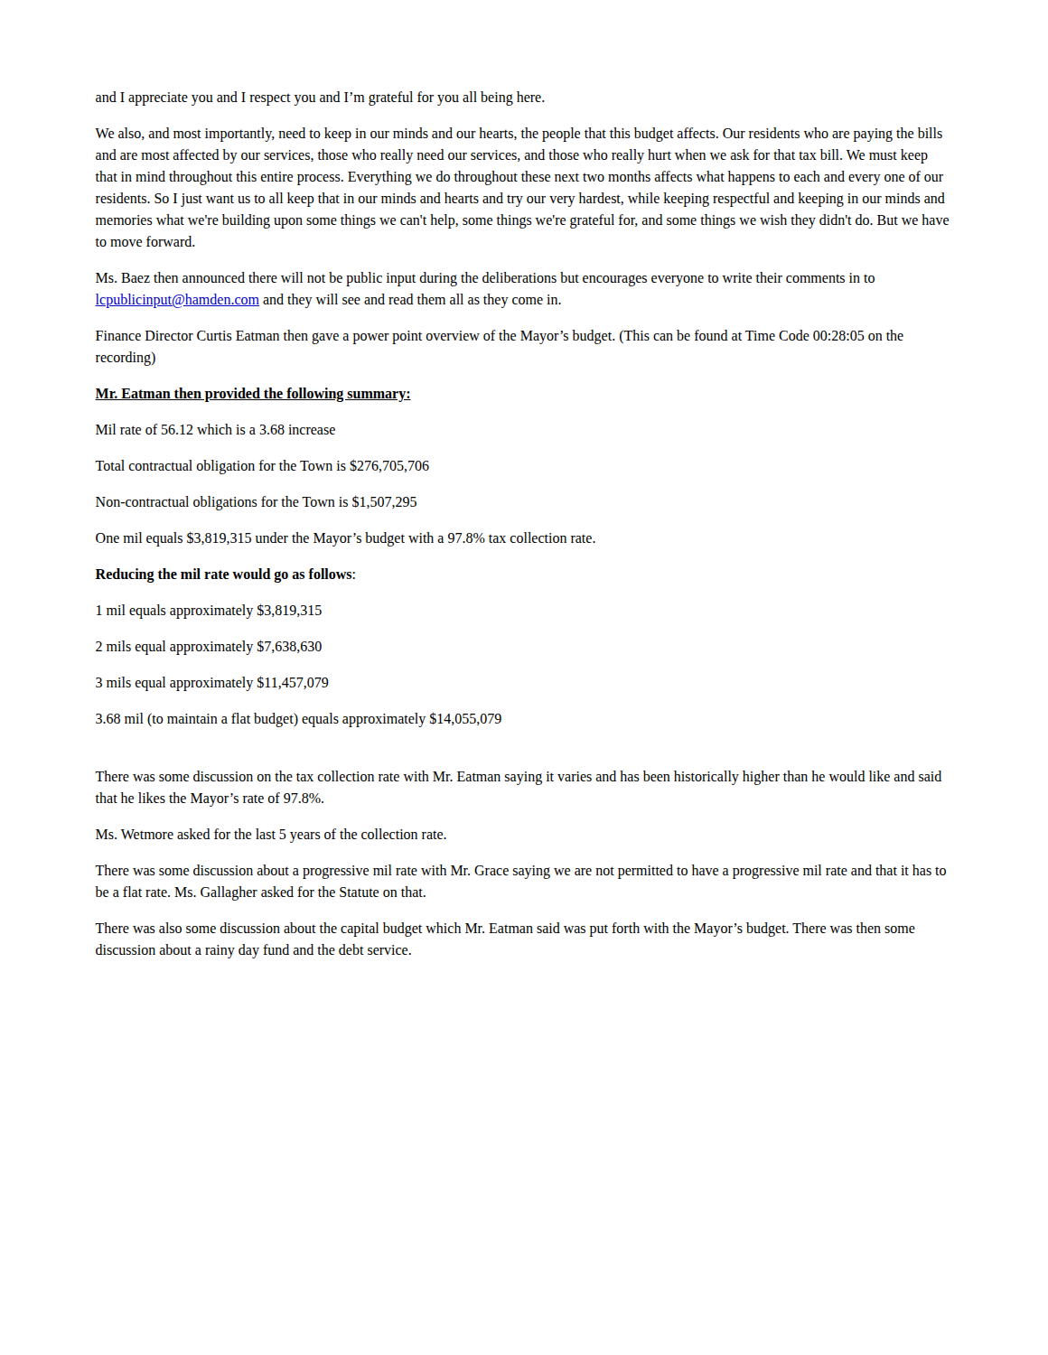and I appreciate you and I respect you and I’m grateful for you all being here.
We also, and most importantly, need to keep in our minds and our hearts, the people that this budget affects. Our residents who are paying the bills and are most affected by our services, those who really need our services, and those who really hurt when we ask for that tax bill. We must keep that in mind throughout this entire process. Everything we do throughout these next two months affects what happens to each and every one of our residents. So I just want us to all keep that in our minds and hearts and try our very hardest, while keeping respectful and keeping in our minds and memories what we're building upon some things we can't help, some things we're grateful for, and some things we wish they didn't do. But we have to move forward.
Ms. Baez then announced there will not be public input during the deliberations but encourages everyone to write their comments in to lcpublicinput@hamden.com and they will see and read them all as they come in.
Finance Director Curtis Eatman then gave a power point overview of the Mayor’s budget. (This can be found at Time Code 00:28:05 on the recording)
Mr. Eatman then provided the following summary:
Mil rate of 56.12 which is a 3.68 increase
Total contractual obligation for the Town is $276,705,706
Non-contractual obligations for the Town is $1,507,295
One mil equals $3,819,315 under the Mayor’s budget with a 97.8% tax collection rate.
Reducing the mil rate would go as follows:
1 mil equals approximately $3,819,315
2 mils equal approximately $7,638,630
3 mils equal approximately $11,457,079
3.68 mil (to maintain a flat budget) equals approximately $14,055,079
There was some discussion on the tax collection rate with Mr. Eatman saying it varies and has been historically higher than he would like and said that he likes the Mayor’s rate of 97.8%.
Ms. Wetmore asked for the last 5 years of the collection rate.
There was some discussion about a progressive mil rate with Mr. Grace saying we are not permitted to have a progressive mil rate and that it has to be a flat rate. Ms. Gallagher asked for the Statute on that.
There was also some discussion about the capital budget which Mr. Eatman said was put forth with the Mayor’s budget. There was then some discussion about a rainy day fund and the debt service.